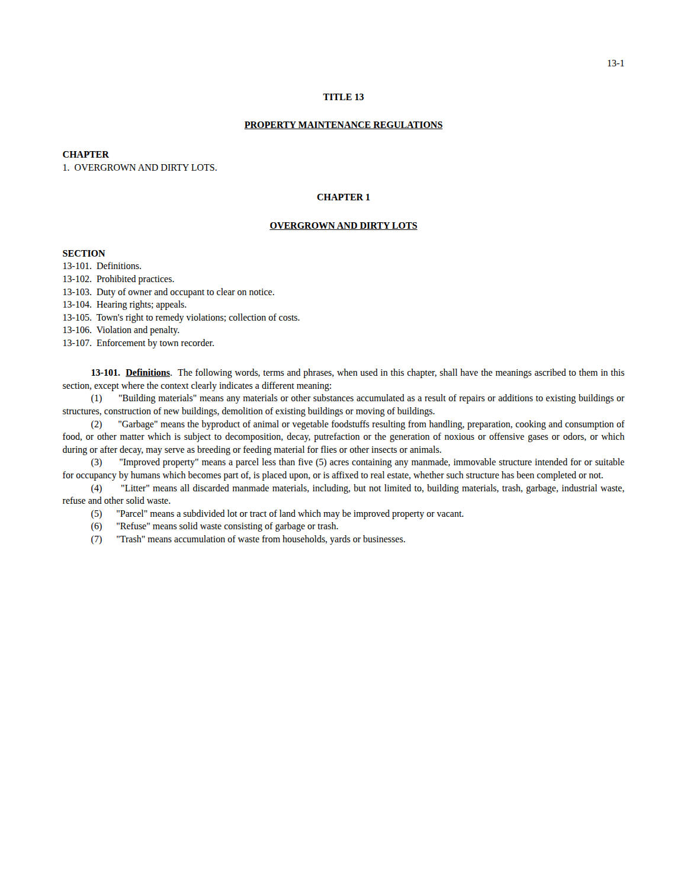13-1
TITLE 13
PROPERTY MAINTENANCE REGULATIONS
CHAPTER
1. OVERGROWN AND DIRTY LOTS.
CHAPTER 1
OVERGROWN AND DIRTY LOTS
SECTION
13-101. Definitions.
13-102. Prohibited practices.
13-103. Duty of owner and occupant to clear on notice.
13-104. Hearing rights; appeals.
13-105. Town's right to remedy violations; collection of costs.
13-106. Violation and penalty.
13-107. Enforcement by town recorder.
13-101. Definitions. The following words, terms and phrases, when used in this chapter, shall have the meanings ascribed to them in this section, except where the context clearly indicates a different meaning:
(1) "Building materials" means any materials or other substances accumulated as a result of repairs or additions to existing buildings or structures, construction of new buildings, demolition of existing buildings or moving of buildings.
(2) "Garbage" means the byproduct of animal or vegetable foodstuffs resulting from handling, preparation, cooking and consumption of food, or other matter which is subject to decomposition, decay, putrefaction or the generation of noxious or offensive gases or odors, or which during or after decay, may serve as breeding or feeding material for flies or other insects or animals.
(3) "Improved property" means a parcel less than five (5) acres containing any manmade, immovable structure intended for or suitable for occupancy by humans which becomes part of, is placed upon, or is affixed to real estate, whether such structure has been completed or not.
(4) "Litter" means all discarded manmade materials, including, but not limited to, building materials, trash, garbage, industrial waste, refuse and other solid waste.
(5) "Parcel" means a subdivided lot or tract of land which may be improved property or vacant.
(6) "Refuse" means solid waste consisting of garbage or trash.
(7) "Trash" means accumulation of waste from households, yards or businesses.